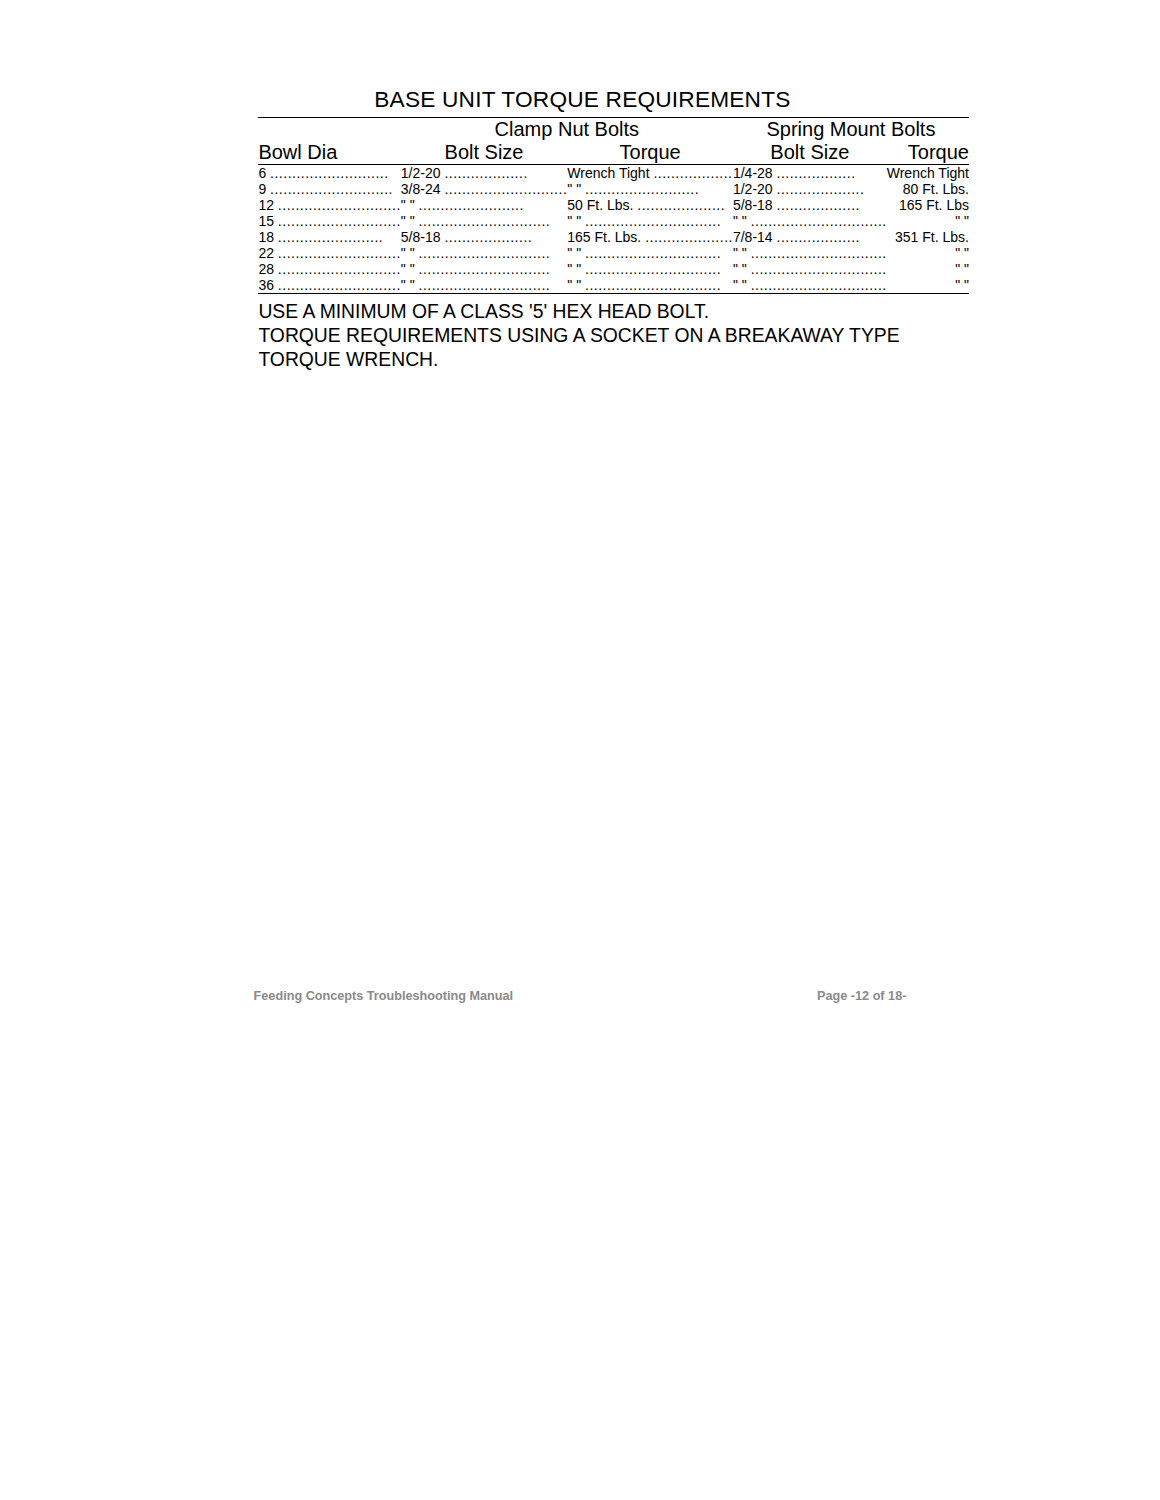BASE UNIT TORQUE REQUIREMENTS
| | Clamp Nut Bolts | Spring Mount Bolts |
| Bowl Dia | Bolt Size | Torque | Bolt Size | Torque |
| 6 ........................... | 1/2-20 ................... | Wrench Tight .................. | 1/4-28 .................. | Wrench Tight |
| 9 ............................ | 3/8-24 ............................ | " " .......................... | 1/2-20 .................... | 80 Ft. Lbs. |
| 12 ............................ | " " ........................ | 50 Ft. Lbs. .................... | 5/8-18 ................... | 165 Ft. Lbs |
| 15 ............................ | " " .............................. | " " ............................... | " " ............................... | " " |
| 18 ........................ | 5/8-18 .................... | 165 Ft. Lbs. .................... | 7/8-14 ................... | 351 Ft. Lbs. |
| 22 ............................ | " " .............................. | " " ............................... | " " ............................... | " " |
| 28 ............................ | " " .............................. | " " ............................... | " " ............................... | " " |
| 36 ............................ | " " .............................. | " " ............................... | " " ............................... | " " |
USE A MINIMUM OF A CLASS '5' HEX HEAD BOLT.
TORQUE REQUIREMENTS USING A SOCKET ON A BREAKAWAY TYPE
TORQUE WRENCH.
Feeding Concepts Troubleshooting Manual Page -12 of 18-